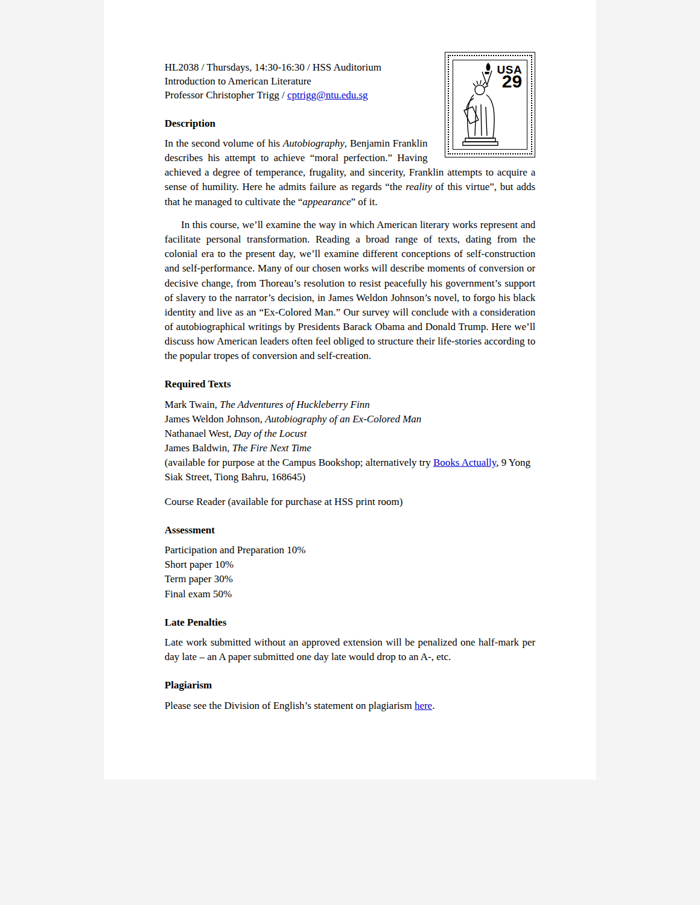USA 29
HL2038 / Thursdays, 14:30-16:30 / HSS Auditorium Introduction to American Literature Professor Christopher Trigg / cptrigg@ntu.edu.sg
Description
In the second volume of his Autobiography, Benjamin Franklin describes his attempt to achieve “moral perfection.” Having achieved a degree of temperance, frugality, and sincerity, Franklin attempts to acquire a sense of humility. Here he admits failure as regards “the reality of this virtue”, but adds that he managed to cultivate the “appearance” of it.
In this course, we’ll examine the way in which American literary works represent and facilitate personal transformation. Reading a broad range of texts, dating from the colonial era to the present day, we’ll examine different conceptions of self-construction and self-performance. Many of our chosen works will describe moments of conversion or decisive change, from Thoreau’s resolution to resist peacefully his government’s support of slavery to the narrator’s decision, in James Weldon Johnson’s novel, to forgo his black identity and live as an “Ex-Colored Man.” Our survey will conclude with a consideration of autobiographical writings by Presidents Barack Obama and Donald Trump. Here we’ll discuss how American leaders often feel obliged to structure their life-stories according to the popular tropes of conversion and self-creation.
Required Texts
Mark Twain, The Adventures of Huckleberry Finn
James Weldon Johnson, Autobiography of an Ex-Colored Man
Nathanael West, Day of the Locust
James Baldwin, The Fire Next Time
(available for purpose at the Campus Bookshop; alternatively try Books Actually, 9 Yong Siak Street, Tiong Bahru, 168645)
Course Reader (available for purchase at HSS print room)
Assessment
Participation and Preparation 10%
Short paper 10%
Term paper 30%
Final exam 50%
Late Penalties
Late work submitted without an approved extension will be penalized one half-mark per day late – an A paper submitted one day late would drop to an A-, etc.
Plagiarism
Please see the Division of English’s statement on plagiarism here.